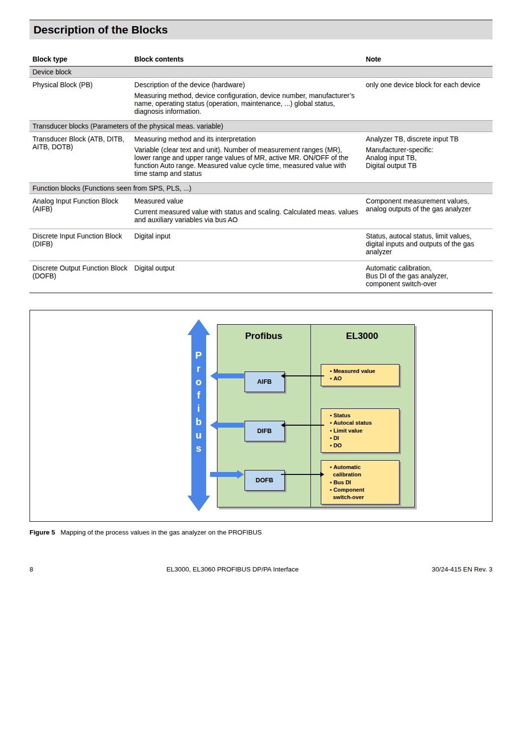Description of the Blocks
| Block type | Block contents | Note |
| --- | --- | --- |
| Device block |
| Physical Block (PB) | Description of the device (hardware) Measuring method, device configuration, device number, manufacturer’s name, operating status (operation, maintenance, ...) global status, diagnosis information. | only one device block for each device |
| Transducer blocks (Parameters of the physical meas. variable) |
| Transducer Block (ATB, DITB, AITB, DOTB) | Measuring method and its interpretation Variable (clear text and unit). Number of measurement ranges (MR), lower range and upper range values of MR, active MR. ON/OFF of the function Auto range. Measured value cycle time, measured value with time stamp and status | Analyzer TB, discrete input TB Manufacturer-specific: Analog input TB, Digital output TB |
| Function blocks (Functions seen from SPS, PLS, ...) |
| Analog Input Function Block (AIFB) | Measured value Current measured value with status and scaling. Calculated meas. values and auxiliary variables via bus AO | Component measurement values, analog outputs of the gas analyzer |
| Discrete Input Function Block (DIFB) | Digital input | Status, autocal status, limit values, digital inputs and outputs of the gas analyzer |
| Discrete Output Function Block (DOFB) | Digital output | Automatic calibration, Bus DI of the gas analyzer, component switch-over |
P
r
o
f
i
b
u
s
Profibus
AIFB
DIFB
DOFB
EL3000
Measured value
AO
Status
Autocal status
Limit value
DI
DO
Automatic
calibration
Bus DI
Component
switch-over
Figure 5 Mapping of the process values in the gas analyzer on the PROFIBUS
8
EL3000, EL3060 PROFIBUS DP/PA Interface
30/24-415 EN Rev. 3